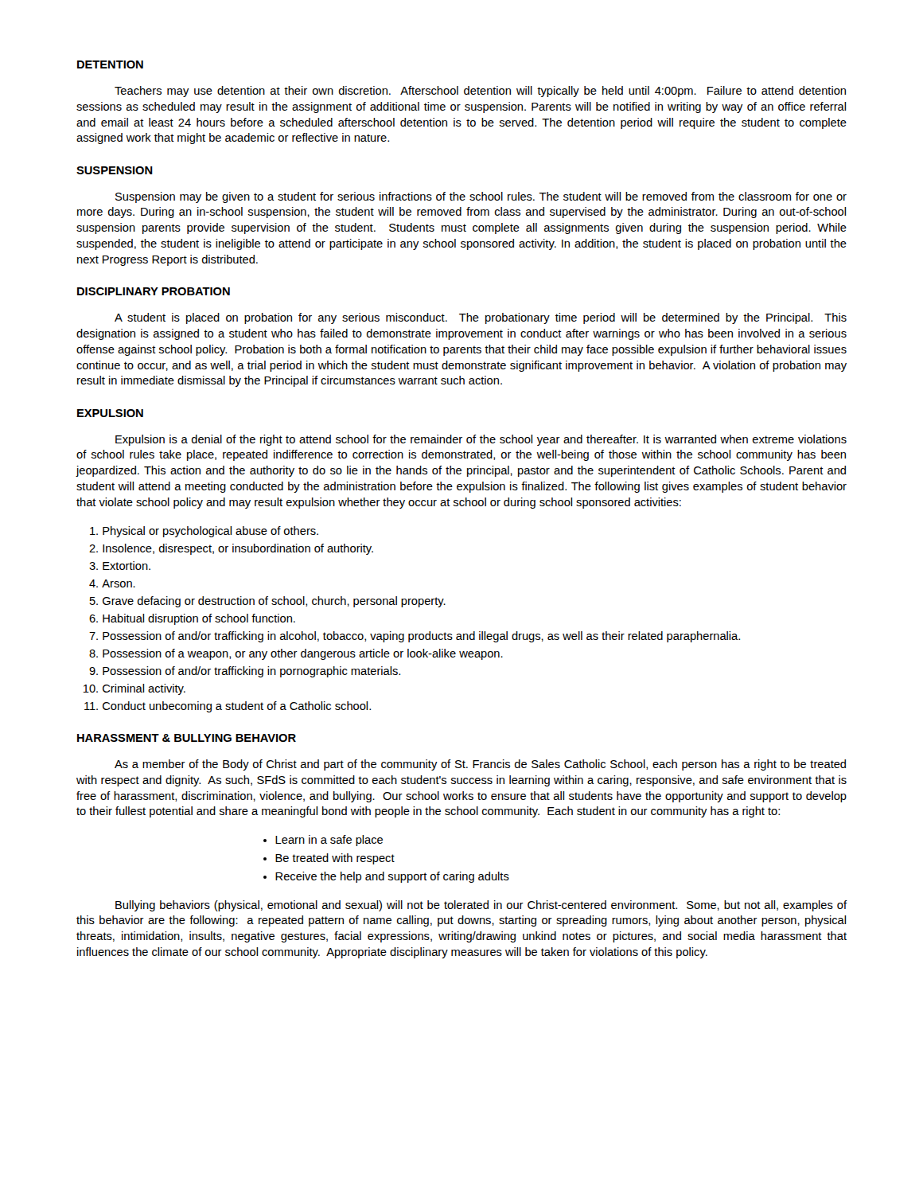DETENTION
Teachers may use detention at their own discretion. Afterschool detention will typically be held until 4:00pm. Failure to attend detention sessions as scheduled may result in the assignment of additional time or suspension. Parents will be notified in writing by way of an office referral and email at least 24 hours before a scheduled afterschool detention is to be served. The detention period will require the student to complete assigned work that might be academic or reflective in nature.
SUSPENSION
Suspension may be given to a student for serious infractions of the school rules. The student will be removed from the classroom for one or more days. During an in-school suspension, the student will be removed from class and supervised by the administrator. During an out-of-school suspension parents provide supervision of the student. Students must complete all assignments given during the suspension period. While suspended, the student is ineligible to attend or participate in any school sponsored activity. In addition, the student is placed on probation until the next Progress Report is distributed.
DISCIPLINARY PROBATION
A student is placed on probation for any serious misconduct. The probationary time period will be determined by the Principal. This designation is assigned to a student who has failed to demonstrate improvement in conduct after warnings or who has been involved in a serious offense against school policy. Probation is both a formal notification to parents that their child may face possible expulsion if further behavioral issues continue to occur, and as well, a trial period in which the student must demonstrate significant improvement in behavior. A violation of probation may result in immediate dismissal by the Principal if circumstances warrant such action.
EXPULSION
Expulsion is a denial of the right to attend school for the remainder of the school year and thereafter. It is warranted when extreme violations of school rules take place, repeated indifference to correction is demonstrated, or the well-being of those within the school community has been jeopardized. This action and the authority to do so lie in the hands of the principal, pastor and the superintendent of Catholic Schools. Parent and student will attend a meeting conducted by the administration before the expulsion is finalized. The following list gives examples of student behavior that violate school policy and may result expulsion whether they occur at school or during school sponsored activities:
Physical or psychological abuse of others.
Insolence, disrespect, or insubordination of authority.
Extortion.
Arson.
Grave defacing or destruction of school, church, personal property.
Habitual disruption of school function.
Possession of and/or trafficking in alcohol, tobacco, vaping products and illegal drugs, as well as their related paraphernalia.
Possession of a weapon, or any other dangerous article or look-alike weapon.
Possession of and/or trafficking in pornographic materials.
Criminal activity.
Conduct unbecoming a student of a Catholic school.
HARASSMENT & BULLYING BEHAVIOR
As a member of the Body of Christ and part of the community of St. Francis de Sales Catholic School, each person has a right to be treated with respect and dignity. As such, SFdS is committed to each student's success in learning within a caring, responsive, and safe environment that is free of harassment, discrimination, violence, and bullying. Our school works to ensure that all students have the opportunity and support to develop to their fullest potential and share a meaningful bond with people in the school community. Each student in our community has a right to:
Learn in a safe place
Be treated with respect
Receive the help and support of caring adults
Bullying behaviors (physical, emotional and sexual) will not be tolerated in our Christ-centered environment. Some, but not all, examples of this behavior are the following: a repeated pattern of name calling, put downs, starting or spreading rumors, lying about another person, physical threats, intimidation, insults, negative gestures, facial expressions, writing/drawing unkind notes or pictures, and social media harassment that influences the climate of our school community. Appropriate disciplinary measures will be taken for violations of this policy.